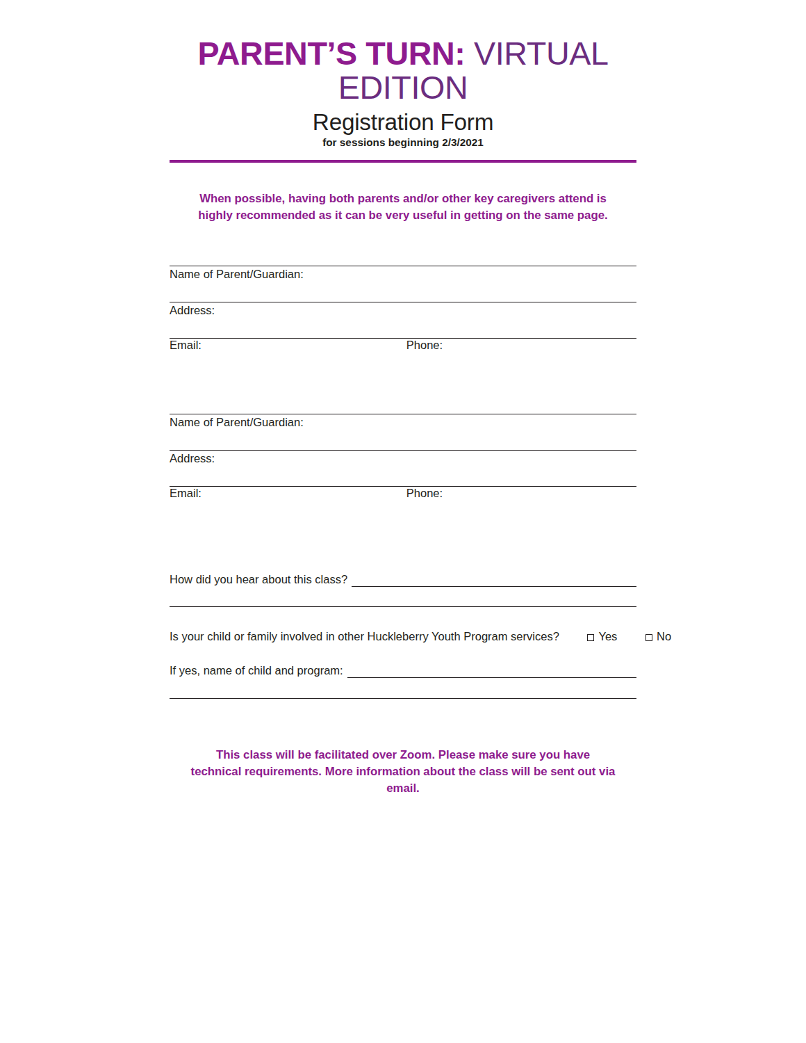PARENT’S TURN: VIRTUAL EDITION
Registration Form
for sessions beginning 2/3/2021
When possible, having both parents and/or other key caregivers attend is highly recommended as it can be very useful in getting on the same page.
Name of Parent/Guardian:
Address:
Email: Phone:
Name of Parent/Guardian:
Address:
Email: Phone:
How did you hear about this class?
Is your child or family involved in other Huckleberry Youth Program services? Yes No
If yes, name of child and program:
This class will be facilitated over Zoom. Please make sure you have technical requirements. More information about the class will be sent out via email.